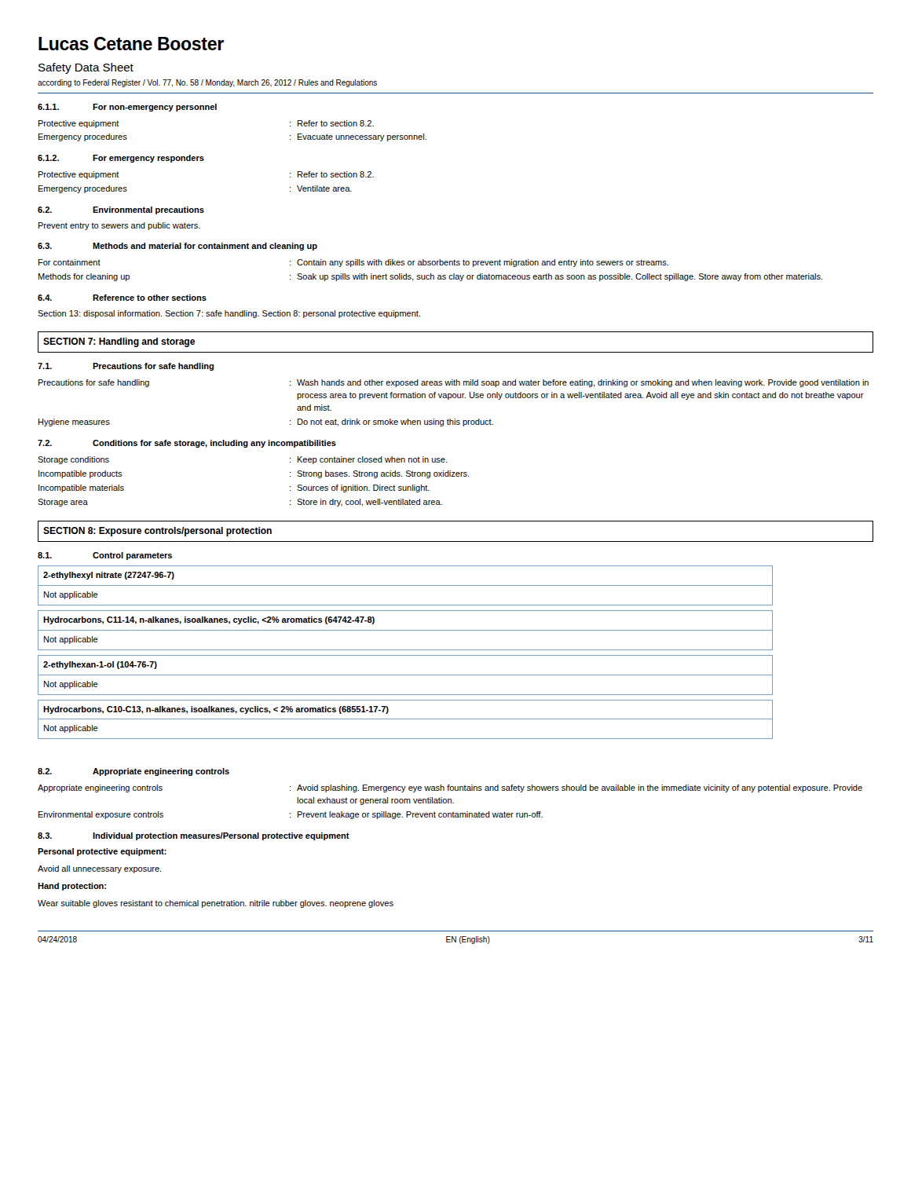Lucas Cetane Booster
Safety Data Sheet
according to Federal Register / Vol. 77, No. 58 / Monday, March 26, 2012 / Rules and Regulations
6.1.1. For non-emergency personnel
| Protective equipment | : | Refer to section 8.2. |
| Emergency procedures | : | Evacuate unnecessary personnel. |
6.1.2. For emergency responders
| Protective equipment | : | Refer to section 8.2. |
| Emergency procedures | : | Ventilate area. |
6.2. Environmental precautions
Prevent entry to sewers and public waters.
6.3. Methods and material for containment and cleaning up
| For containment | : | Contain any spills with dikes or absorbents to prevent migration and entry into sewers or streams. |
| Methods for cleaning up | : | Soak up spills with inert solids, such as clay or diatomaceous earth as soon as possible. Collect spillage. Store away from other materials. |
6.4. Reference to other sections
Section 13: disposal information. Section 7: safe handling. Section 8: personal protective equipment.
SECTION 7: Handling and storage
7.1. Precautions for safe handling
| Precautions for safe handling | : | Wash hands and other exposed areas with mild soap and water before eating, drinking or smoking and when leaving work. Provide good ventilation in process area to prevent formation of vapour. Use only outdoors or in a well-ventilated area. Avoid all eye and skin contact and do not breathe vapour and mist. |
| Hygiene measures | : | Do not eat, drink or smoke when using this product. |
7.2. Conditions for safe storage, including any incompatibilities
| Storage conditions | : | Keep container closed when not in use. |
| Incompatible products | : | Strong bases. Strong acids. Strong oxidizers. |
| Incompatible materials | : | Sources of ignition. Direct sunlight. |
| Storage area | : | Store in dry, cool, well-ventilated area. |
SECTION 8: Exposure controls/personal protection
8.1. Control parameters
| 2-ethylhexyl nitrate (27247-96-7) |
| Not applicable |
| Hydrocarbons, C11-14, n-alkanes, isoalkanes, cyclic, <2% aromatics (64742-47-8) |
| Not applicable |
| 2-ethylhexan-1-ol (104-76-7) |
| Not applicable |
| Hydrocarbons, C10-C13, n-alkanes, isoalkanes, cyclics, < 2% aromatics (68551-17-7) |
| Not applicable |
8.2. Appropriate engineering controls
| Appropriate engineering controls | : | Avoid splashing. Emergency eye wash fountains and safety showers should be available in the immediate vicinity of any potential exposure. Provide local exhaust or general room ventilation. |
| Environmental exposure controls | : | Prevent leakage or spillage. Prevent contaminated water run-off. |
8.3. Individual protection measures/Personal protective equipment
Personal protective equipment:
Avoid all unnecessary exposure.
Hand protection:
Wear suitable gloves resistant to chemical penetration. nitrile rubber gloves. neoprene gloves
04/24/2018 EN (English) 3/11